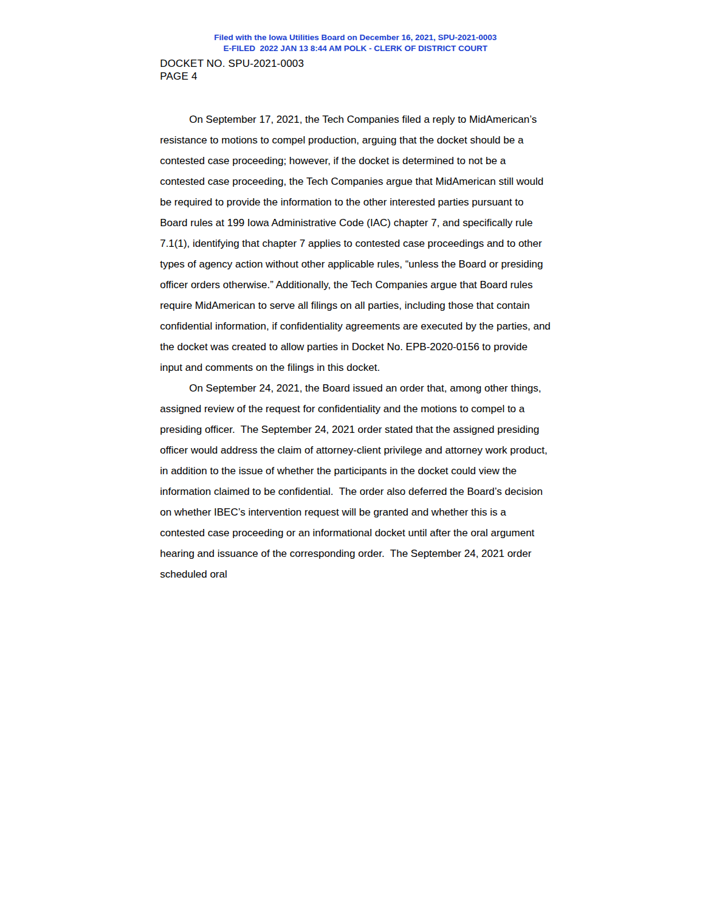Filed with the Iowa Utilities Board on December 16, 2021, SPU-2021-0003
E-FILED 2022 JAN 13 8:44 AM POLK - CLERK OF DISTRICT COURT
DOCKET NO. SPU-2021-0003
PAGE 4
On September 17, 2021, the Tech Companies filed a reply to MidAmerican’s resistance to motions to compel production, arguing that the docket should be a contested case proceeding; however, if the docket is determined to not be a contested case proceeding, the Tech Companies argue that MidAmerican still would be required to provide the information to the other interested parties pursuant to Board rules at 199 Iowa Administrative Code (IAC) chapter 7, and specifically rule 7.1(1), identifying that chapter 7 applies to contested case proceedings and to other types of agency action without other applicable rules, “unless the Board or presiding officer orders otherwise.” Additionally, the Tech Companies argue that Board rules require MidAmerican to serve all filings on all parties, including those that contain confidential information, if confidentiality agreements are executed by the parties, and the docket was created to allow parties in Docket No. EPB-2020-0156 to provide input and comments on the filings in this docket.
On September 24, 2021, the Board issued an order that, among other things, assigned review of the request for confidentiality and the motions to compel to a presiding officer. The September 24, 2021 order stated that the assigned presiding officer would address the claim of attorney-client privilege and attorney work product, in addition to the issue of whether the participants in the docket could view the information claimed to be confidential. The order also deferred the Board’s decision on whether IBEC’s intervention request will be granted and whether this is a contested case proceeding or an informational docket until after the oral argument hearing and issuance of the corresponding order. The September 24, 2021 order scheduled oral